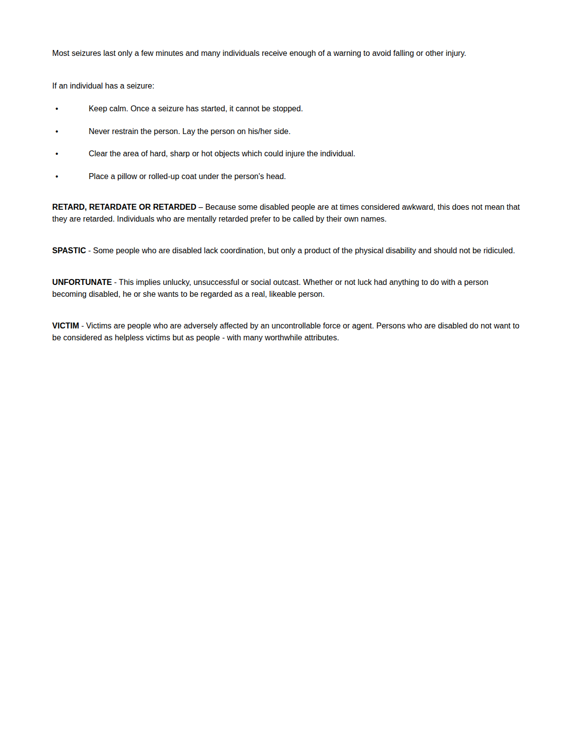Most seizures last only a few minutes and many individuals receive enough of a warning to avoid falling or other injury.
If an individual has a seizure:
Keep calm. Once a seizure has started, it cannot be stopped.
Never restrain the person. Lay the person on his/her side.
Clear the area of hard, sharp or hot objects which could injure the individual.
Place a pillow or rolled-up coat under the person's head.
RETARD, RETARDATE OR RETARDED – Because some disabled people are at times considered awkward, this does not mean that they are retarded. Individuals who are mentally retarded prefer to be called by their own names.
SPASTIC - Some people who are disabled lack coordination, but only a product of the physical disability and should not be ridiculed.
UNFORTUNATE - This implies unlucky, unsuccessful or social outcast. Whether or not luck had anything to do with a person becoming disabled, he or she wants to be regarded as a real, likeable person.
VICTIM - Victims are people who are adversely affected by an uncontrollable force or agent. Persons who are disabled do not want to be considered as helpless victims but as people - with many worthwhile attributes.